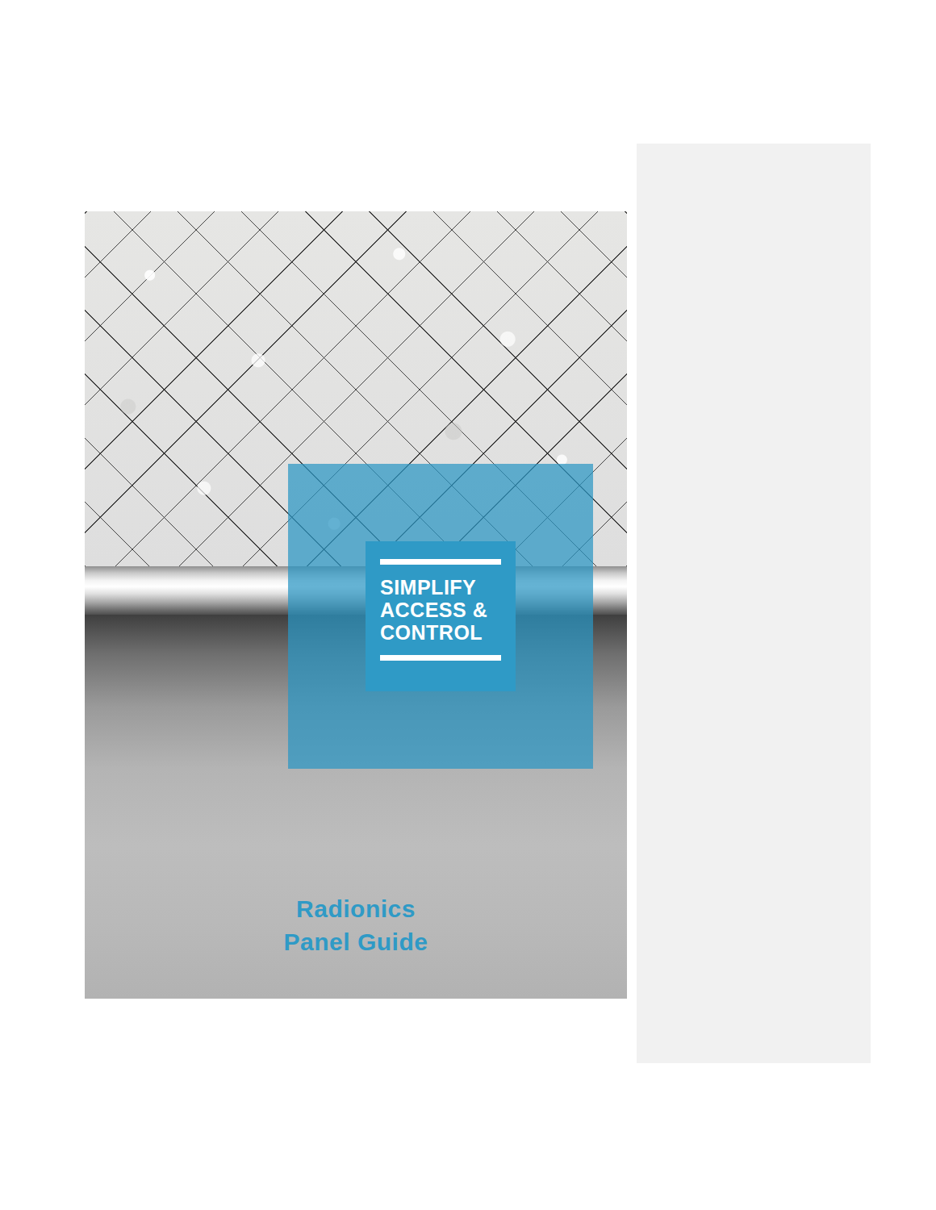Simplify
Access &
Control
Radionics
Panel Guide